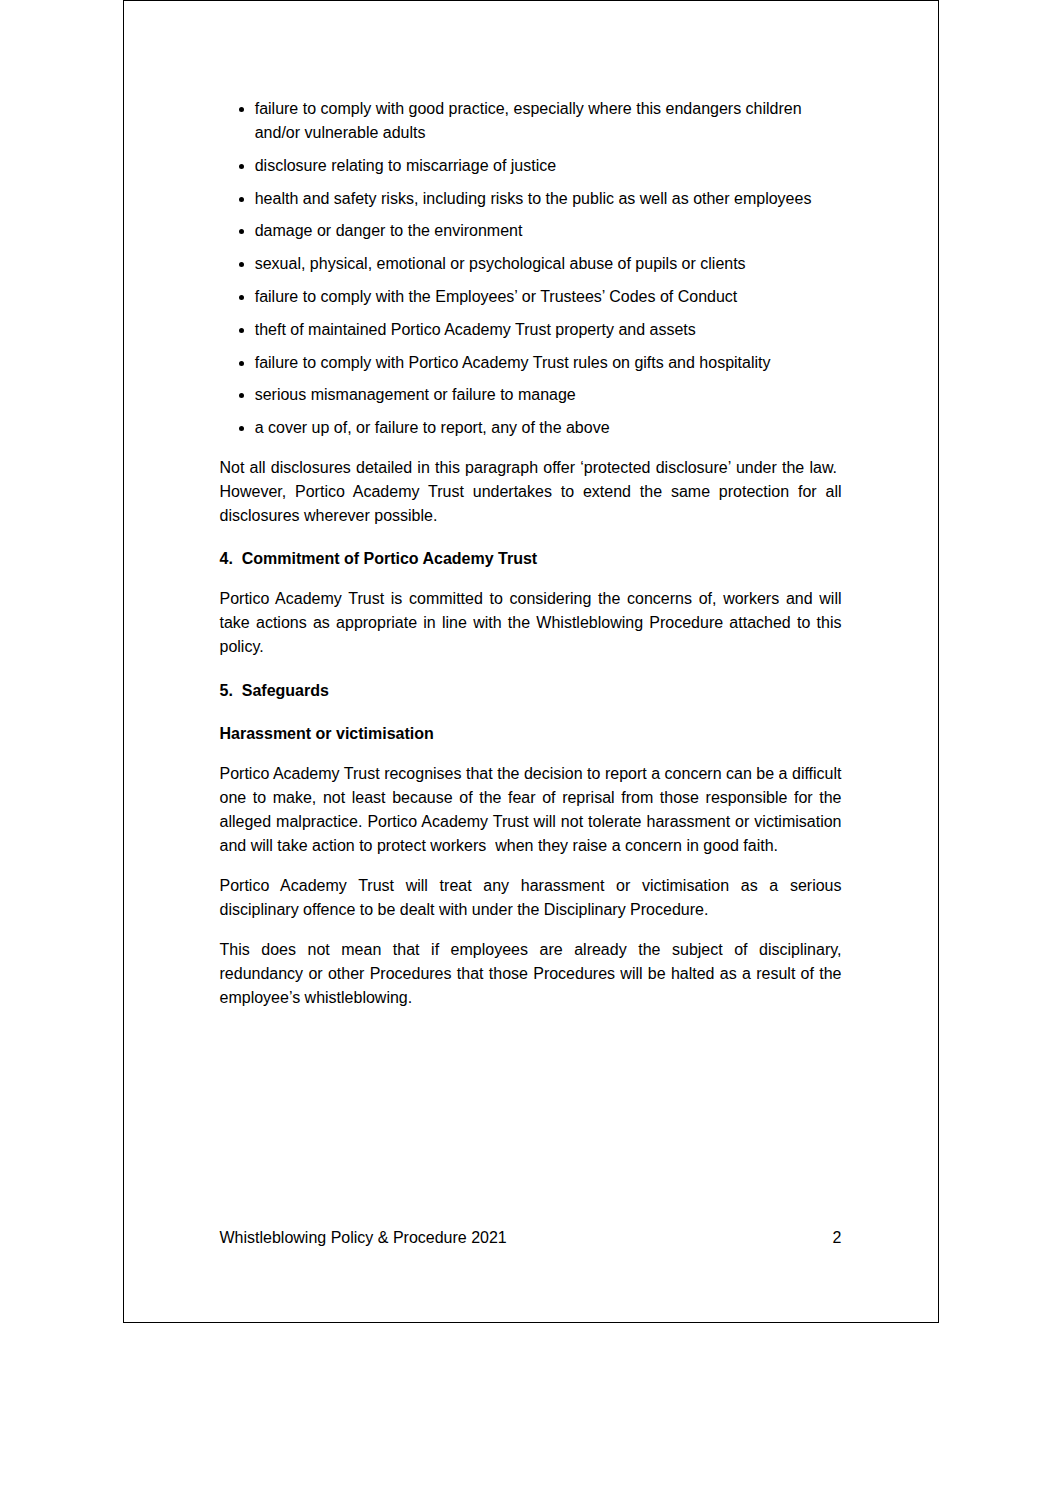failure to comply with good practice, especially where this endangers children and/or vulnerable adults
disclosure relating to miscarriage of justice
health and safety risks, including risks to the public as well as other employees
damage or danger to the environment
sexual, physical, emotional or psychological abuse of pupils or clients
failure to comply with the Employees’ or Trustees’ Codes of Conduct
theft of maintained Portico Academy Trust property and assets
failure to comply with Portico Academy Trust rules on gifts and hospitality
serious mismanagement or failure to manage
a cover up of, or failure to report, any of the above
Not all disclosures detailed in this paragraph offer ‘protected disclosure’ under the law. However, Portico Academy Trust undertakes to extend the same protection for all disclosures wherever possible.
4. Commitment of Portico Academy Trust
Portico Academy Trust is committed to considering the concerns of, workers and will take actions as appropriate in line with the Whistleblowing Procedure attached to this policy.
5. Safeguards
Harassment or victimisation
Portico Academy Trust recognises that the decision to report a concern can be a difficult one to make, not least because of the fear of reprisal from those responsible for the alleged malpractice. Portico Academy Trust will not tolerate harassment or victimisation and will take action to protect workers when they raise a concern in good faith.
Portico Academy Trust will treat any harassment or victimisation as a serious disciplinary offence to be dealt with under the Disciplinary Procedure.
This does not mean that if employees are already the subject of disciplinary, redundancy or other Procedures that those Procedures will be halted as a result of the employee’s whistleblowing.
Whistleblowing Policy & Procedure 2021
2